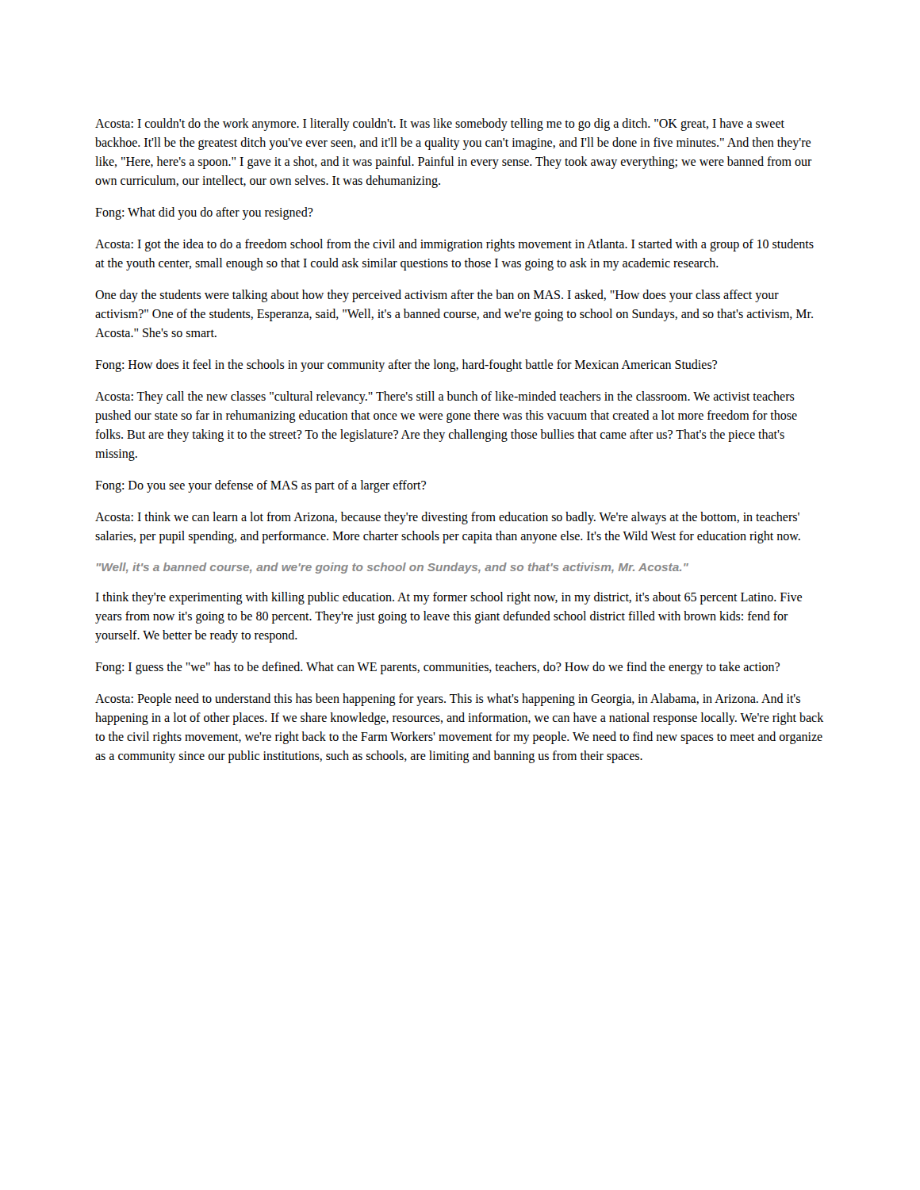Acosta: I couldn't do the work anymore. I literally couldn't. It was like somebody telling me to go dig a ditch. "OK great, I have a sweet backhoe. It'll be the greatest ditch you've ever seen, and it'll be a quality you can't imagine, and I'll be done in five minutes." And then they're like, "Here, here's a spoon." I gave it a shot, and it was painful. Painful in every sense. They took away everything; we were banned from our own curriculum, our intellect, our own selves. It was dehumanizing.
Fong: What did you do after you resigned?
Acosta: I got the idea to do a freedom school from the civil and immigration rights movement in Atlanta. I started with a group of 10 students at the youth center, small enough so that I could ask similar questions to those I was going to ask in my academic research.
One day the students were talking about how they perceived activism after the ban on MAS. I asked, "How does your class affect your activism?" One of the students, Esperanza, said, "Well, it's a banned course, and we're going to school on Sundays, and so that's activism, Mr. Acosta." She's so smart.
Fong: How does it feel in the schools in your community after the long, hard-fought battle for Mexican American Studies?
Acosta: They call the new classes "cultural relevancy." There's still a bunch of like-minded teachers in the classroom. We activist teachers pushed our state so far in rehumanizing education that once we were gone there was this vacuum that created a lot more freedom for those folks. But are they taking it to the street? To the legislature? Are they challenging those bullies that came after us? That's the piece that's missing.
Fong: Do you see your defense of MAS as part of a larger effort?
Acosta: I think we can learn a lot from Arizona, because they're divesting from education so badly. We're always at the bottom, in teachers' salaries, per pupil spending, and performance. More charter schools per capita than anyone else. It's the Wild West for education right now.
"Well, it's a banned course, and we're going to school on Sundays, and so that's activism, Mr. Acosta."
I think they're experimenting with killing public education. At my former school right now, in my district, it's about 65 percent Latino. Five years from now it's going to be 80 percent. They're just going to leave this giant defunded school district filled with brown kids: fend for yourself. We better be ready to respond.
Fong: I guess the "we" has to be defined. What can WE parents, communities, teachers, do? How do we find the energy to take action?
Acosta: People need to understand this has been happening for years. This is what's happening in Georgia, in Alabama, in Arizona. And it's happening in a lot of other places. If we share knowledge, resources, and information, we can have a national response locally. We're right back to the civil rights movement, we're right back to the Farm Workers' movement for my people. We need to find new spaces to meet and organize as a community since our public institutions, such as schools, are limiting and banning us from their spaces.